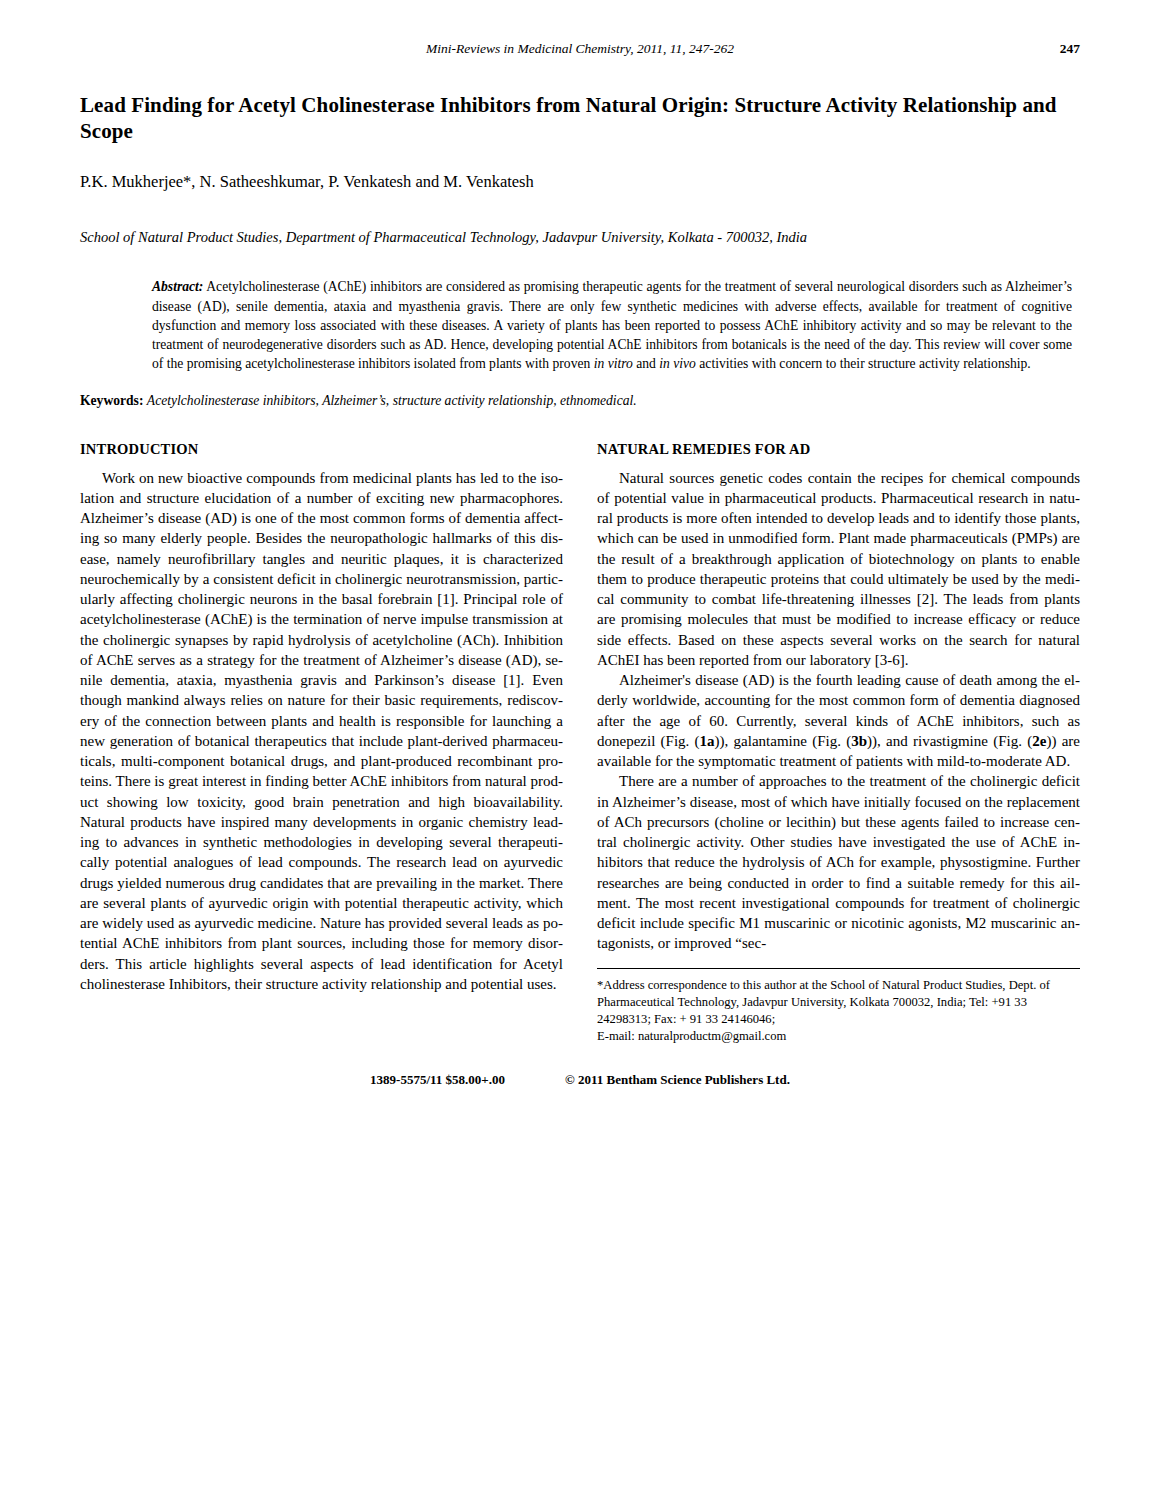Mini-Reviews in Medicinal Chemistry, 2011, 11, 247-262 247
Lead Finding for Acetyl Cholinesterase Inhibitors from Natural Origin: Structure Activity Relationship and Scope
P.K. Mukherjee*, N. Satheeshkumar, P. Venkatesh and M. Venkatesh
School of Natural Product Studies, Department of Pharmaceutical Technology, Jadavpur University, Kolkata - 700032, India
Abstract: Acetylcholinesterase (AChE) inhibitors are considered as promising therapeutic agents for the treatment of several neurological disorders such as Alzheimer’s disease (AD), senile dementia, ataxia and myasthenia gravis. There are only few synthetic medicines with adverse effects, available for treatment of cognitive dysfunction and memory loss associated with these diseases. A variety of plants has been reported to possess AChE inhibitory activity and so may be relevant to the treatment of neurodegenerative disorders such as AD. Hence, developing potential AChE inhibitors from botanicals is the need of the day. This review will cover some of the promising acetylcholinesterase inhibitors isolated from plants with proven in vitro and in vivo activities with concern to their structure activity relationship.
Keywords: Acetylcholinesterase inhibitors, Alzheimer’s, structure activity relationship, ethnomedical.
INTRODUCTION
Work on new bioactive compounds from medicinal plants has led to the isolation and structure elucidation of a number of exciting new pharmacophores. Alzheimer’s disease (AD) is one of the most common forms of dementia affecting so many elderly people. Besides the neuropathologic hallmarks of this disease, namely neurofibrillary tangles and neuritic plaques, it is characterized neurochemically by a consistent deficit in cholinergic neurotransmission, particularly affecting cholinergic neurons in the basal forebrain [1]. Principal role of acetylcholinesterase (AChE) is the termination of nerve impulse transmission at the cholinergic synapses by rapid hydrolysis of acetylcholine (ACh). Inhibition of AChE serves as a strategy for the treatment of Alzheimer’s disease (AD), senile dementia, ataxia, myasthenia gravis and Parkinson’s disease [1]. Even though mankind always relies on nature for their basic requirements, rediscovery of the connection between plants and health is responsible for launching a new generation of botanical therapeutics that include plant-derived pharmaceuticals, multi-component botanical drugs, and plant-produced recombinant proteins. There is great interest in finding better AChE inhibitors from natural product showing low toxicity, good brain penetration and high bioavailability. Natural products have inspired many developments in organic chemistry leading to advances in synthetic methodologies in developing several therapeutically potential analogues of lead compounds. The research lead on ayurvedic drugs yielded numerous drug candidates that are prevailing in the market. There are several plants of ayurvedic origin with potential therapeutic activity, which are widely used as ayurvedic medicine. Nature has provided several leads as potential AChE inhibitors from plant sources, including those for memory disorders. This article highlights several aspects of lead identification for Acetyl cholinesterase Inhibitors, their structure activity relationship and potential uses.
NATURAL REMEDIES FOR AD
Natural sources genetic codes contain the recipes for chemical compounds of potential value in pharmaceutical products. Pharmaceutical research in natural products is more often intended to develop leads and to identify those plants, which can be used in unmodified form. Plant made pharmaceuticals (PMPs) are the result of a breakthrough application of biotechnology on plants to enable them to produce therapeutic proteins that could ultimately be used by the medical community to combat life-threatening illnesses [2]. The leads from plants are promising molecules that must be modified to increase efficacy or reduce side effects. Based on these aspects several works on the search for natural AChEI has been reported from our laboratory [3-6].
Alzheimer's disease (AD) is the fourth leading cause of death among the elderly worldwide, accounting for the most common form of dementia diagnosed after the age of 60. Currently, several kinds of AChE inhibitors, such as donepezil (Fig. (1a)), galantamine (Fig. (3b)), and rivastigmine (Fig. (2e)) are available for the symptomatic treatment of patients with mild-to-moderate AD.
There are a number of approaches to the treatment of the cholinergic deficit in Alzheimer’s disease, most of which have initially focused on the replacement of ACh precursors (choline or lecithin) but these agents failed to increase central cholinergic activity. Other studies have investigated the use of AChE inhibitors that reduce the hydrolysis of ACh for example, physostigmine. Further researches are being conducted in order to find a suitable remedy for this ailment. The most recent investigational compounds for treatment of cholinergic deficit include specific M1 muscarinic or nicotinic agonists, M2 muscarinic antagonists, or improved “sec-
*Address correspondence to this author at the School of Natural Product Studies, Dept. of Pharmaceutical Technology, Jadavpur University, Kolkata 700032, India; Tel: +91 33 24298313; Fax: + 91 33 24146046;
E-mail: naturalproductm@gmail.com
1389-5575/11 $58.00+.00 © 2011 Bentham Science Publishers Ltd.